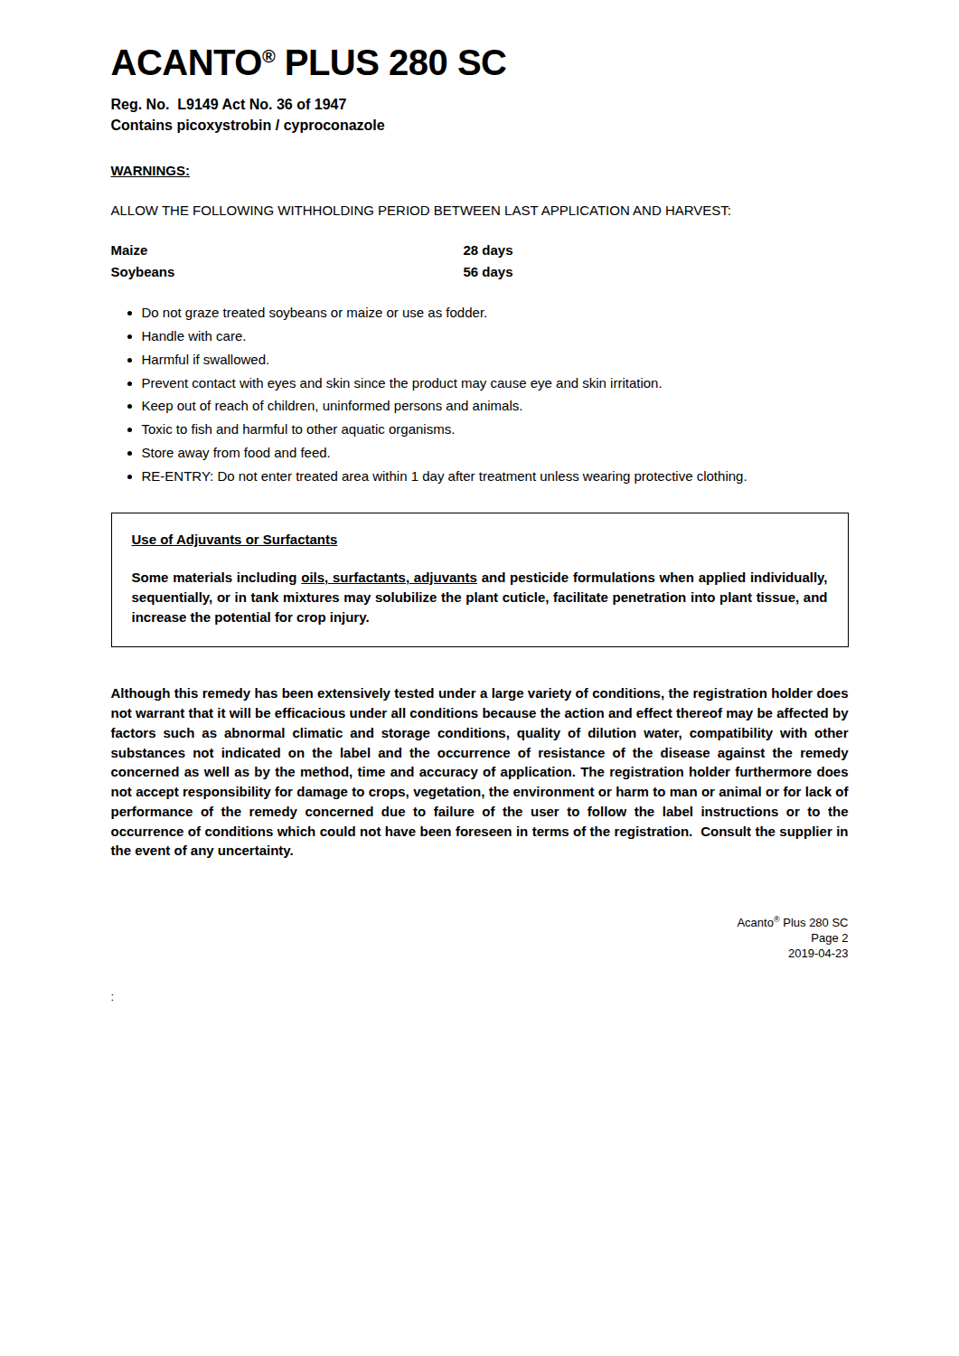ACANTO® PLUS 280 SC
Reg. No. L9149 Act No. 36 of 1947
Contains picoxystrobin / cyproconazole
WARNINGS:
ALLOW THE FOLLOWING WITHHOLDING PERIOD BETWEEN LAST APPLICATION AND HARVEST:
| Maize | 28 days |
| Soybeans | 56 days |
Do not graze treated soybeans or maize or use as fodder.
Handle with care.
Harmful if swallowed.
Prevent contact with eyes and skin since the product may cause eye and skin irritation.
Keep out of reach of children, uninformed persons and animals.
Toxic to fish and harmful to other aquatic organisms.
Store away from food and feed.
RE-ENTRY: Do not enter treated area within 1 day after treatment unless wearing protective clothing.
Use of Adjuvants or Surfactants
Some materials including oils, surfactants, adjuvants and pesticide formulations when applied individually, sequentially, or in tank mixtures may solubilize the plant cuticle, facilitate penetration into plant tissue, and increase the potential for crop injury.
Although this remedy has been extensively tested under a large variety of conditions, the registration holder does not warrant that it will be efficacious under all conditions because the action and effect thereof may be affected by factors such as abnormal climatic and storage conditions, quality of dilution water, compatibility with other substances not indicated on the label and the occurrence of resistance of the disease against the remedy concerned as well as by the method, time and accuracy of application. The registration holder furthermore does not accept responsibility for damage to crops, vegetation, the environment or harm to man or animal or for lack of performance of the remedy concerned due to failure of the user to follow the label instructions or to the occurrence of conditions which could not have been foreseen in terms of the registration. Consult the supplier in the event of any uncertainty.
Acanto® Plus 280 SC
Page 2
2019-04-23
: